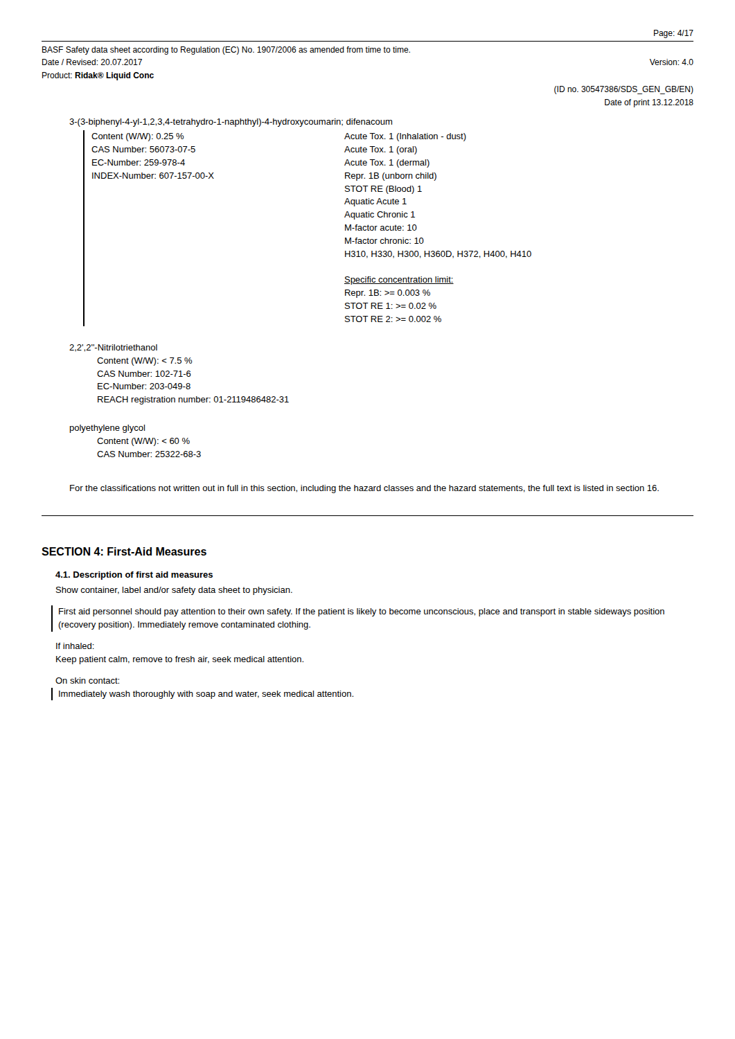Page: 4/17
BASF Safety data sheet according to Regulation (EC) No. 1907/2006 as amended from time to time.
Date / Revised: 20.07.2017Version: 4.0
Product: Ridak® Liquid Conc
(ID no. 30547386/SDS_GEN_GB/EN)
Date of print 13.12.2018
3-(3-biphenyl-4-yl-1,2,3,4-tetrahydro-1-naphthyl)-4-hydroxycoumarin; difenacoum
| Content (W/W): 0.25 % | Acute Tox. 1 (Inhalation - dust) |
| CAS Number: 56073-07-5 | Acute Tox. 1 (oral) |
| EC-Number: 259-978-4 | Acute Tox. 1 (dermal) |
| INDEX-Number: 607-157-00-X | Repr. 1B (unborn child) |
| | STOT RE (Blood) 1 |
| | Aquatic Acute 1 |
| | Aquatic Chronic 1 |
| | M-factor acute: 10 |
| | M-factor chronic: 10 |
| | H310, H330, H300, H360D, H372, H400, H410 |
| | Specific concentration limit: |
| | Repr. 1B: >= 0.003 % |
| | STOT RE 1: >= 0.02 % |
| | STOT RE 2: >= 0.002 % |
2,2',2''-Nitrilotriethanol
Content (W/W): < 7.5 %
CAS Number: 102-71-6
EC-Number: 203-049-8
REACH registration number: 01-2119486482-31
polyethylene glycol
Content (W/W): < 60 %
CAS Number: 25322-68-3
For the classifications not written out in full in this section, including the hazard classes and the hazard statements, the full text is listed in section 16.
SECTION 4: First-Aid Measures
4.1. Description of first aid measures
Show container, label and/or safety data sheet to physician.
First aid personnel should pay attention to their own safety. If the patient is likely to become unconscious, place and transport in stable sideways position (recovery position). Immediately remove contaminated clothing.
If inhaled:
Keep patient calm, remove to fresh air, seek medical attention.
On skin contact:
Immediately wash thoroughly with soap and water, seek medical attention.